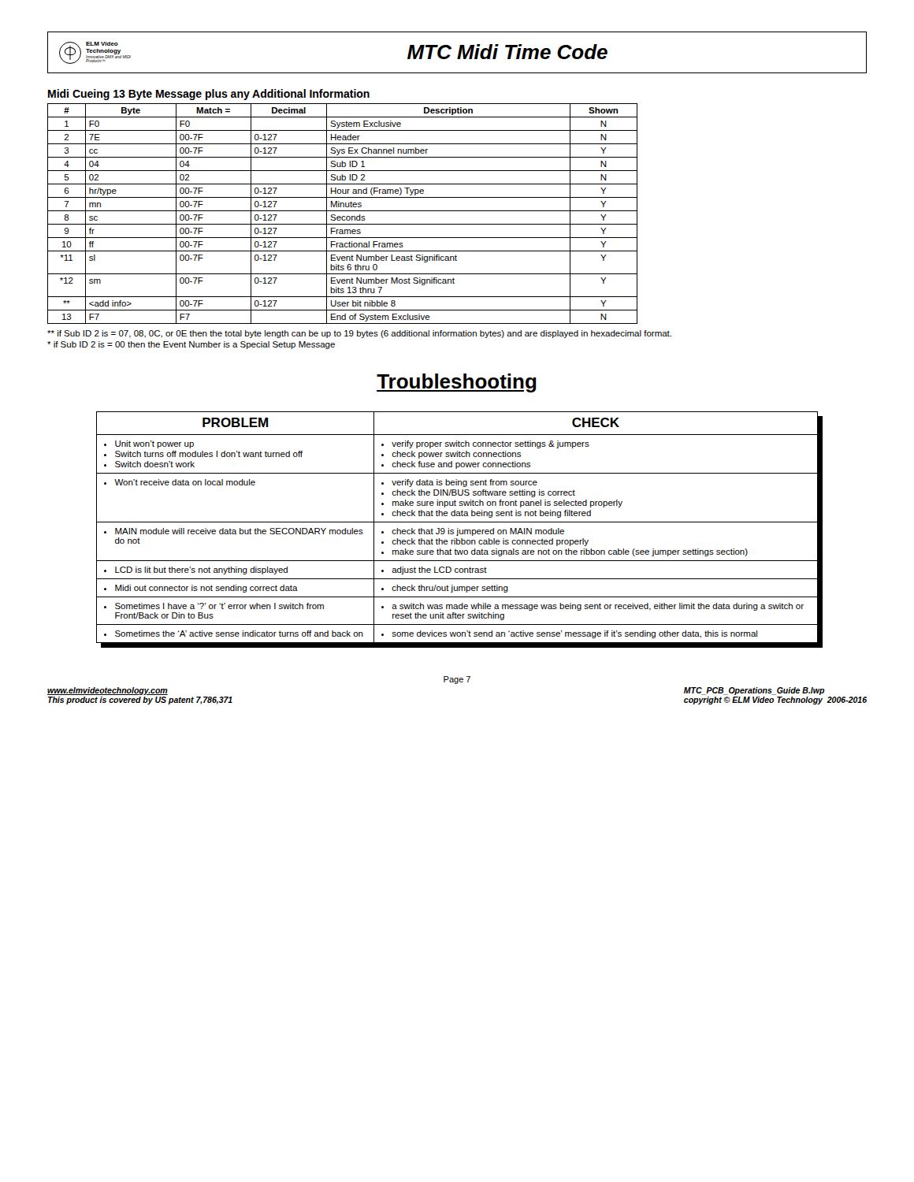ELM Video Technology Innovative DMX and MIDI Products™
MTC Midi Time Code
Midi Cueing 13 Byte Message plus any Additional Information
| # | Byte | Match = | Decimal | Description | Shown |
| --- | --- | --- | --- | --- | --- |
| 1 | F0 | F0 | | System Exclusive | N |
| 2 | 7E | 00-7F | 0-127 | Header | N |
| 3 | cc | 00-7F | 0-127 | Sys Ex Channel number | Y |
| 4 | 04 | 04 | | Sub ID 1 | N |
| 5 | 02 | 02 | | Sub ID 2 | N |
| 6 | hr/type | 00-7F | 0-127 | Hour and (Frame) Type | Y |
| 7 | mn | 00-7F | 0-127 | Minutes | Y |
| 8 | sc | 00-7F | 0-127 | Seconds | Y |
| 9 | fr | 00-7F | 0-127 | Frames | Y |
| 10 | ff | 00-7F | 0-127 | Fractional Frames | Y |
| *11 | sl | 00-7F | 0-127 | Event Number Least Significant bits 6 thru 0 | Y |
| *12 | sm | 00-7F | 0-127 | Event Number Most Significant bits 13 thru 7 | Y |
| ** | <add info> | 00-7F | 0-127 | User bit nibble 8 | Y |
| 13 | F7 | F7 | | End of System Exclusive | N |
** if Sub ID 2 is = 07, 08, 0C, or 0E then the total byte length can be up to 19 bytes (6 additional information bytes) and are displayed in hexadecimal format.
* if Sub ID 2 is = 00 then the Event Number is a Special Setup Message
Troubleshooting
| PROBLEM | CHECK |
| --- | --- |
| Unit won’t power up Switch turns off modules I don’t want turned off Switch doesn’t work | verify proper switch connector settings & jumpers check power switch connections check fuse and power connections |
| Won’t receive data on local module | verify data is being sent from source check the DIN/BUS software setting is correct make sure input switch on front panel is selected properly check that the data being sent is not being filtered |
| MAIN module will receive data but the SECONDARY modules do not | check that J9 is jumpered on MAIN module check that the ribbon cable is connected properly make sure that two data signals are not on the ribbon cable (see jumper settings section) |
| LCD is lit but there’s not anything displayed | adjust the LCD contrast |
| Midi out connector is not sending correct data | check thru/out jumper setting |
| Sometimes I have a ‘?’ or ‘t’ error when I switch from Front/Back or Din to Bus | a switch was made while a message was being sent or received, either limit the data during a switch or reset the unit after switching |
| Sometimes the ‘A’ active sense indicator turns off and back on | some devices won’t send an ‘active sense’ message if it’s sending other data, this is normal |
Page 7
www.elmvideotechnology.com This product is covered by US patent 7,786,371
MTC_PCB_Operations_Guide B.lwp copyright © ELM Video Technology 2006-2016